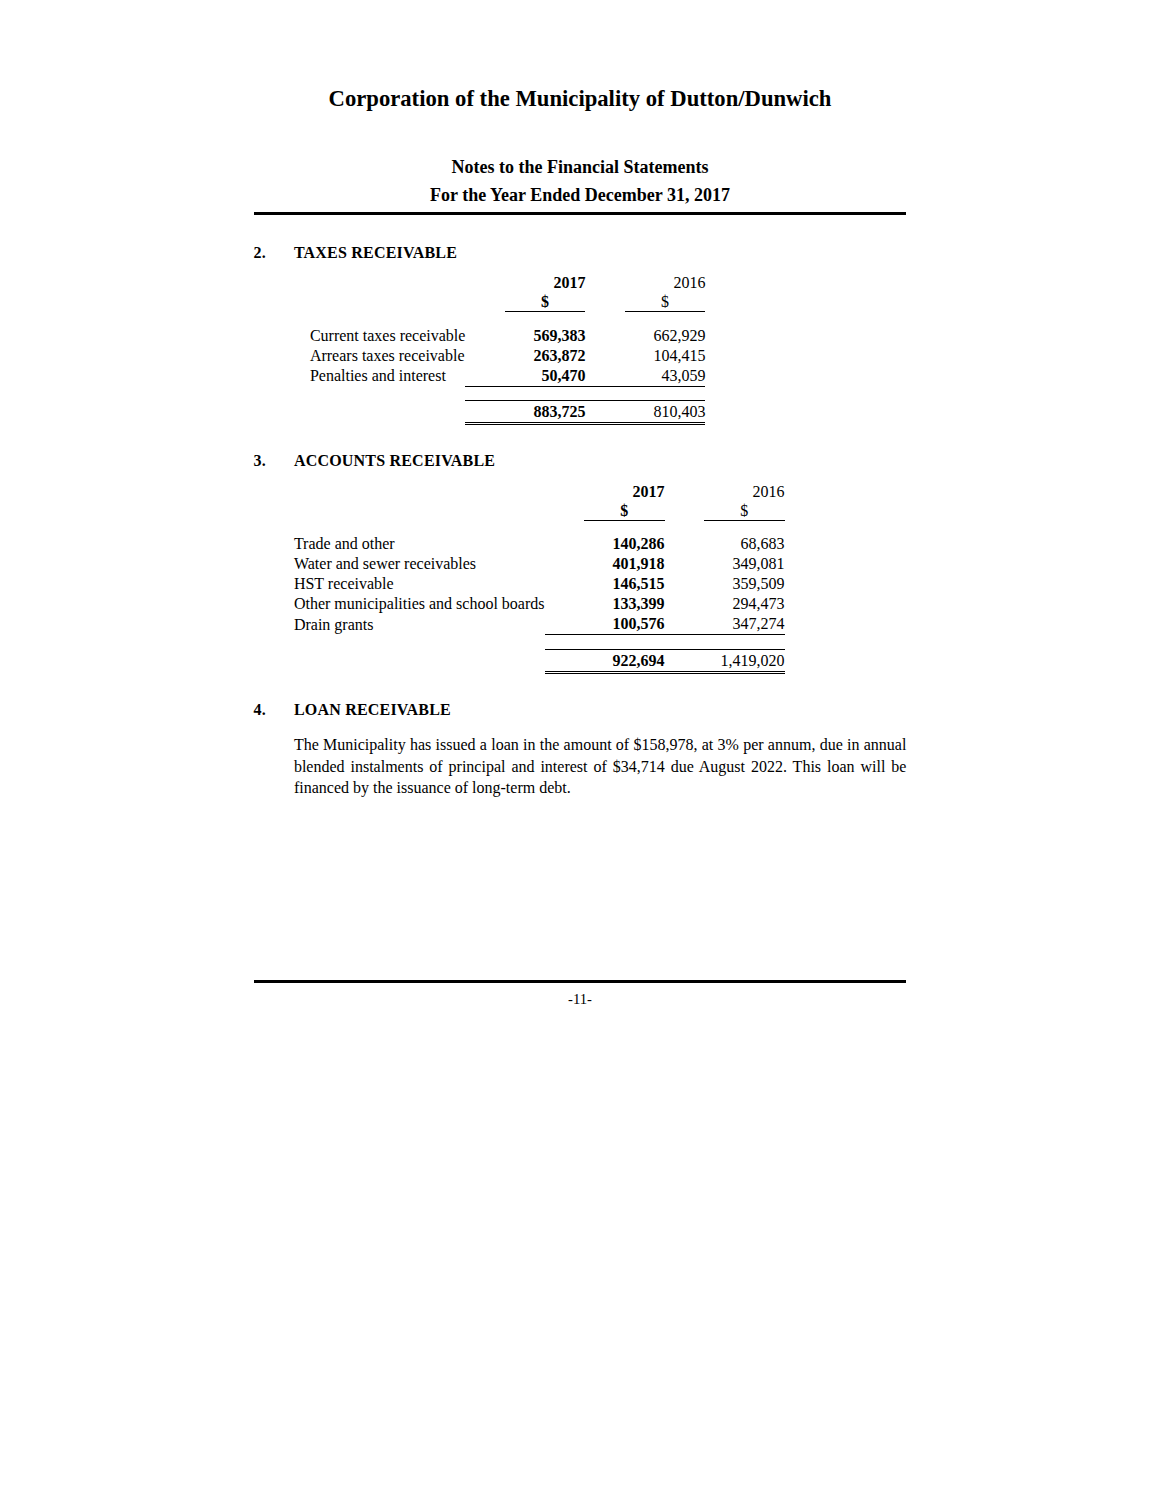Corporation of the Municipality of Dutton/Dunwich
Notes to the Financial Statements
For the Year Ended December 31, 2017
2. TAXES RECEIVABLE
| | 2017 | 2016 |
| | $ | $ |
| Current taxes receivable | 569,383 | 662,929 |
| Arrears taxes receivable | 263,872 | 104,415 |
| Penalties and interest | 50,470 | 43,059 |
| | 883,725 | 810,403 |
3. ACCOUNTS RECEIVABLE
| | 2017 | 2016 |
| | $ | $ |
| Trade and other | 140,286 | 68,683 |
| Water and sewer receivables | 401,918 | 349,081 |
| HST receivable | 146,515 | 359,509 |
| Other municipalities and school boards | 133,399 | 294,473 |
| Drain grants | 100,576 | 347,274 |
| | 922,694 | 1,419,020 |
4. LOAN RECEIVABLE
The Municipality has issued a loan in the amount of $158,978, at 3% per annum, due in annual blended instalments of principal and interest of $34,714 due August 2022. This loan will be financed by the issuance of long-term debt.
-11-